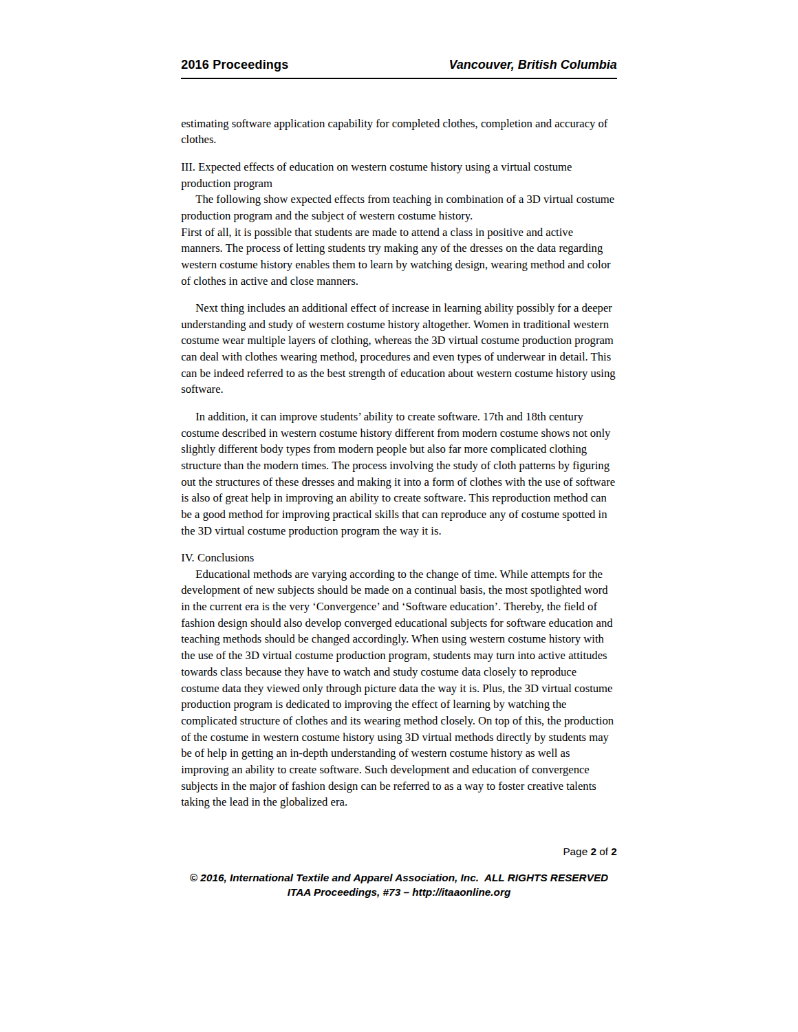2016 Proceedings
Vancouver, British Columbia
estimating software application capability for completed clothes, completion and accuracy of clothes.
III. Expected effects of education on western costume history using a virtual costume production program
The following show expected effects from teaching in combination of a 3D virtual costume production program and the subject of western costume history.
First of all, it is possible that students are made to attend a class in positive and active manners. The process of letting students try making any of the dresses on the data regarding western costume history enables them to learn by watching design, wearing method and color of clothes in active and close manners.
Next thing includes an additional effect of increase in learning ability possibly for a deeper understanding and study of western costume history altogether. Women in traditional western costume wear multiple layers of clothing, whereas the 3D virtual costume production program can deal with clothes wearing method, procedures and even types of underwear in detail. This can be indeed referred to as the best strength of education about western costume history using software.
In addition, it can improve students’ ability to create software. 17th and 18th century costume described in western costume history different from modern costume shows not only slightly different body types from modern people but also far more complicated clothing structure than the modern times. The process involving the study of cloth patterns by figuring out the structures of these dresses and making it into a form of clothes with the use of software is also of great help in improving an ability to create software. This reproduction method can be a good method for improving practical skills that can reproduce any of costume spotted in the 3D virtual costume production program the way it is.
IV. Conclusions
Educational methods are varying according to the change of time. While attempts for the development of new subjects should be made on a continual basis, the most spotlighted word in the current era is the very ‘Convergence’ and ‘Software education’. Thereby, the field of fashion design should also develop converged educational subjects for software education and teaching methods should be changed accordingly. When using western costume history with the use of the 3D virtual costume production program, students may turn into active attitudes towards class because they have to watch and study costume data closely to reproduce costume data they viewed only through picture data the way it is. Plus, the 3D virtual costume production program is dedicated to improving the effect of learning by watching the complicated structure of clothes and its wearing method closely. On top of this, the production of the costume in western costume history using 3D virtual methods directly by students may be of help in getting an in-depth understanding of western costume history as well as improving an ability to create software. Such development and education of convergence subjects in the major of fashion design can be referred to as a way to foster creative talents taking the lead in the globalized era.
Page 2 of 2
© 2016, International Textile and Apparel Association, Inc. ALL RIGHTS RESERVED ITAA Proceedings, #73 – http://itaaonline.org